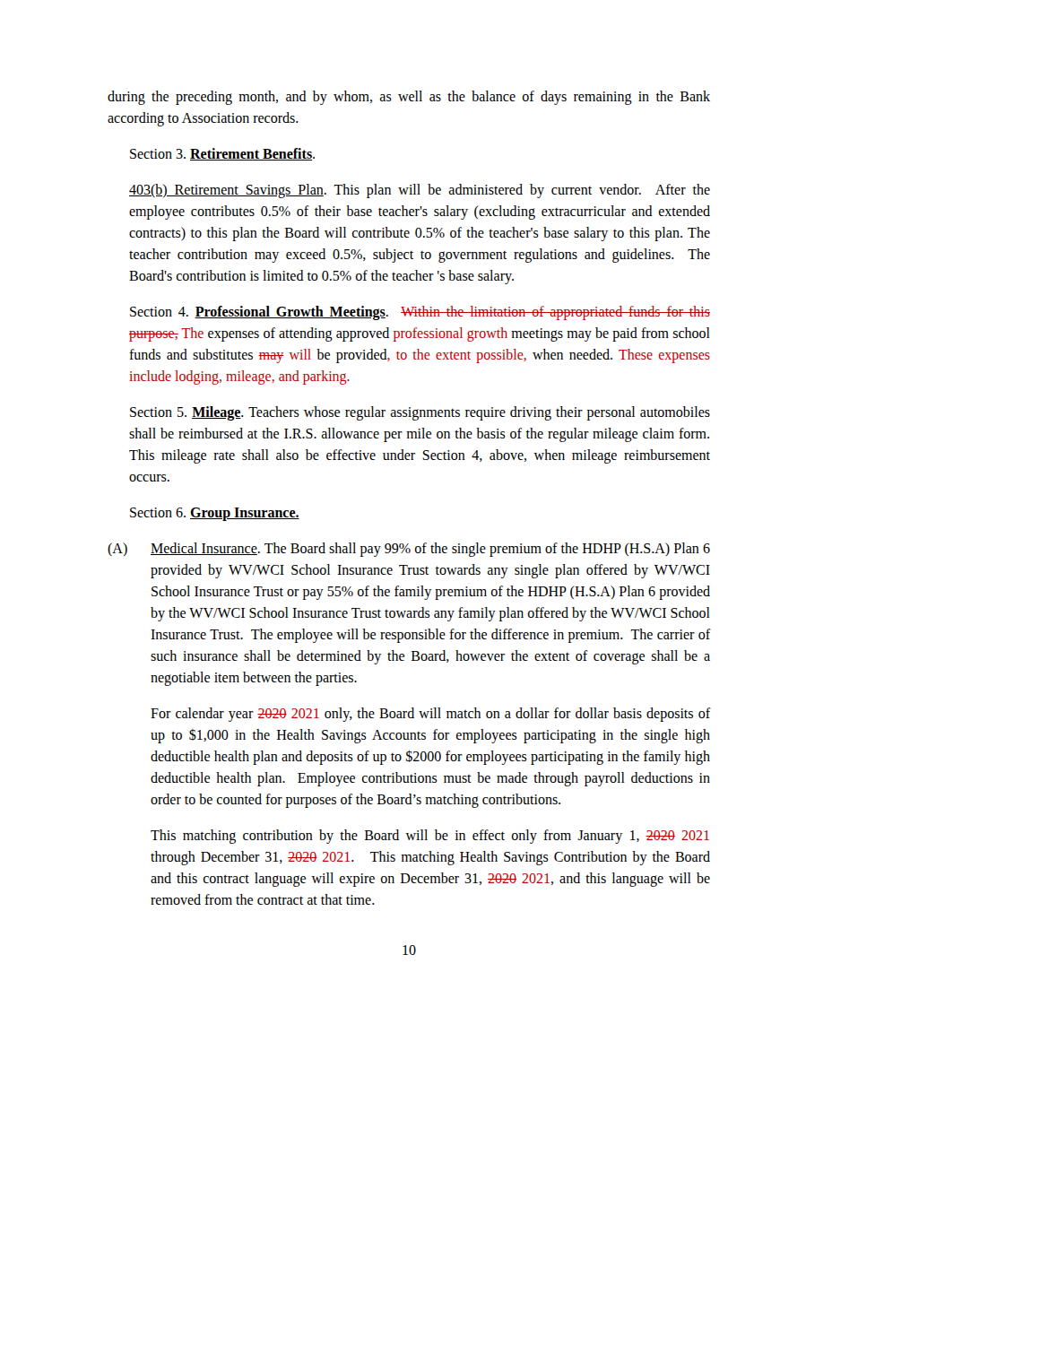during the preceding month, and by whom, as well as the balance of days remaining in the Bank according to Association records.
Section 3. Retirement Benefits.
403(b) Retirement Savings Plan. This plan will be administered by current vendor. After the employee contributes 0.5% of their base teacher's salary (excluding extracurricular and extended contracts) to this plan the Board will contribute 0.5% of the teacher's base salary to this plan. The teacher contribution may exceed 0.5%, subject to government regulations and guidelines. The Board's contribution is limited to 0.5% of the teacher 's base salary.
Section 4. Professional Growth Meetings. Within the limitation of appropriated funds for this purpose, The expenses of attending approved professional growth meetings may be paid from school funds and substitutes may will be provided, to the extent possible, when needed. These expenses include lodging, mileage, and parking.
Section 5. Mileage. Teachers whose regular assignments require driving their personal automobiles shall be reimbursed at the I.R.S. allowance per mile on the basis of the regular mileage claim form. This mileage rate shall also be effective under Section 4, above, when mileage reimbursement occurs.
Section 6. Group Insurance.
(A)
Medical Insurance. The Board shall pay 99% of the single premium of the HDHP (H.S.A) Plan 6 provided by WV/WCI School Insurance Trust towards any single plan offered by WV/WCI School Insurance Trust or pay 55% of the family premium of the HDHP (H.S.A) Plan 6 provided by the WV/WCI School Insurance Trust towards any family plan offered by the WV/WCI School Insurance Trust. The employee will be responsible for the difference in premium. The carrier of such insurance shall be determined by the Board, however the extent of coverage shall be a negotiable item between the parties.
For calendar year 2020 2021 only, the Board will match on a dollar for dollar basis deposits of up to $1,000 in the Health Savings Accounts for employees participating in the single high deductible health plan and deposits of up to $2000 for employees participating in the family high deductible health plan. Employee contributions must be made through payroll deductions in order to be counted for purposes of the Board’s matching contributions.
This matching contribution by the Board will be in effect only from January 1, 2020 2021 through December 31, 2020 2021. This matching Health Savings Contribution by the Board and this contract language will expire on December 31, 2020 2021, and this language will be removed from the contract at that time.
10